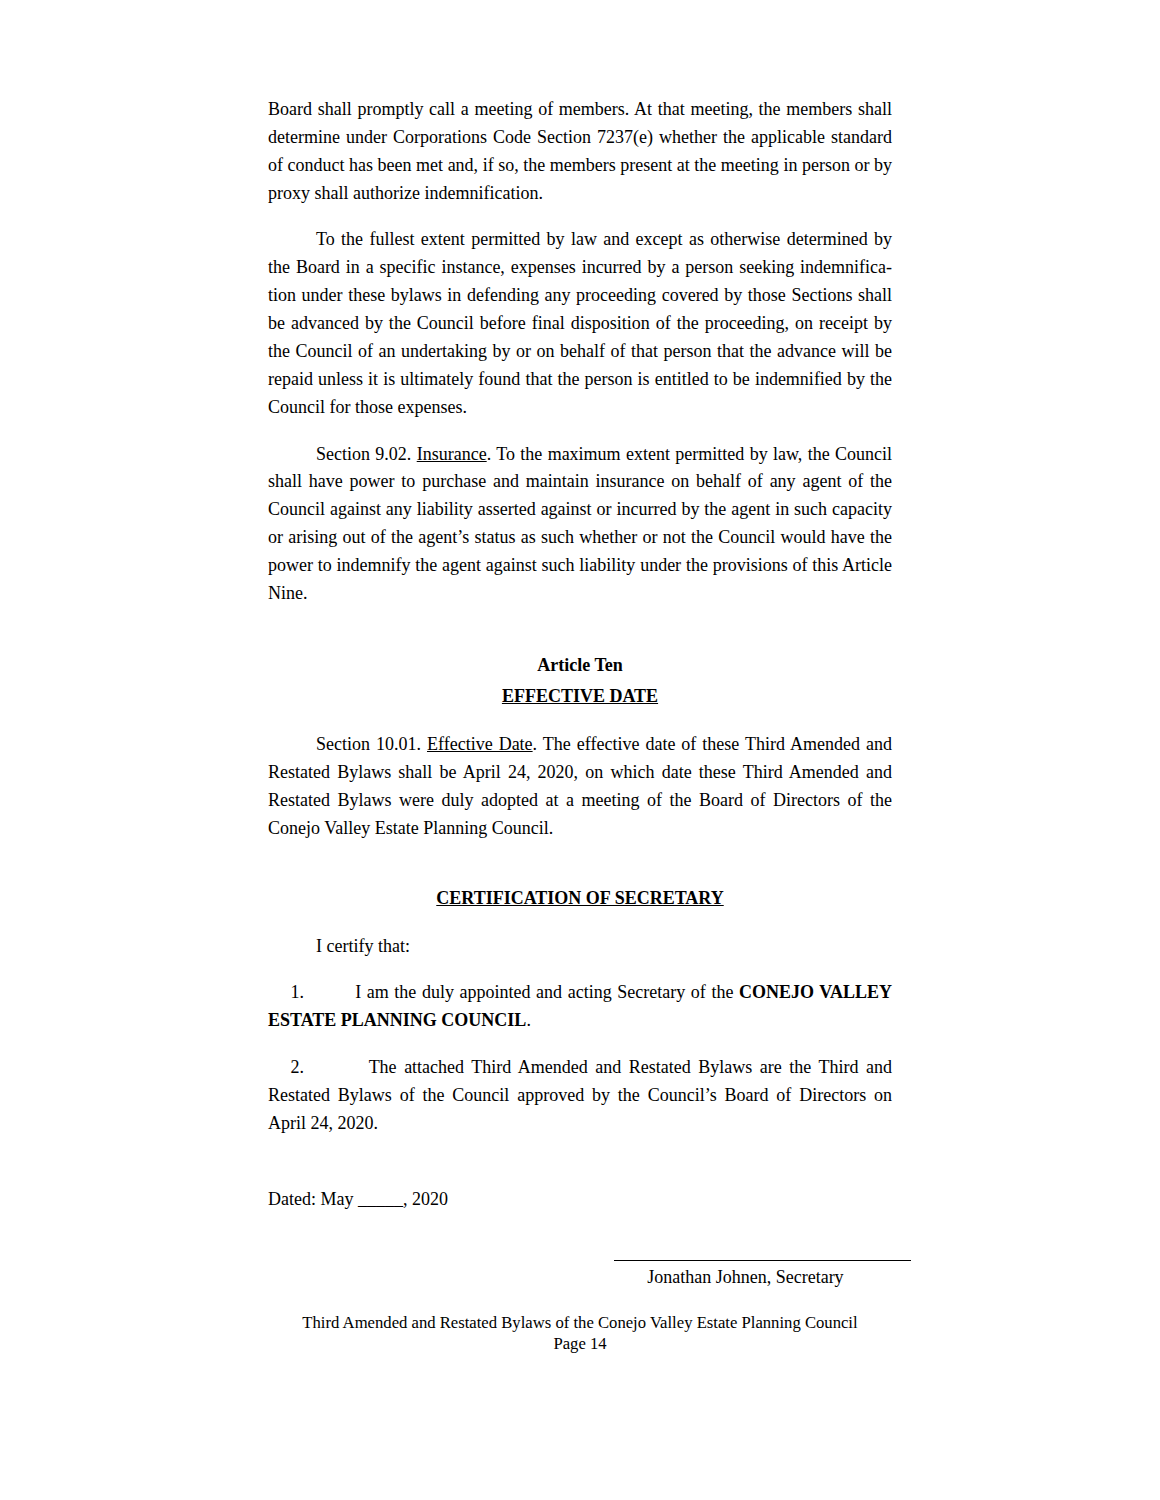Board shall promptly call a meeting of members. At that meeting, the members shall determine under Corporations Code Section 7237(e) whether the applicable standard of conduct has been met and, if so, the members present at the meeting in person or by proxy shall authorize indemnification.
To the fullest extent permitted by law and except as otherwise determined by the Board in a specific instance, expenses incurred by a person seeking indemnification under these bylaws in defending any proceeding covered by those Sections shall be advanced by the Council before final disposition of the proceeding, on receipt by the Council of an undertaking by or on behalf of that person that the advance will be repaid unless it is ultimately found that the person is entitled to be indemnified by the Council for those expenses.
Section 9.02. Insurance. To the maximum extent permitted by law, the Council shall have power to purchase and maintain insurance on behalf of any agent of the Council against any liability asserted against or incurred by the agent in such capacity or arising out of the agent’s status as such whether or not the Council would have the power to indemnify the agent against such liability under the provisions of this Article Nine.
Article Ten
EFFECTIVE DATE
Section 10.01. Effective Date. The effective date of these Third Amended and Restated Bylaws shall be April 24, 2020, on which date these Third Amended and Restated Bylaws were duly adopted at a meeting of the Board of Directors of the Conejo Valley Estate Planning Council.
CERTIFICATION OF SECRETARY
I certify that:
1. I am the duly appointed and acting Secretary of the CONEJO VALLEY ESTATE PLANNING COUNCIL.
2. The attached Third Amended and Restated Bylaws are the Third and Restated Bylaws of the Council approved by the Council’s Board of Directors on April 24, 2020.
Dated: May _____, 2020
Jonathan Johnen, Secretary
Third Amended and Restated Bylaws of the Conejo Valley Estate Planning Council
Page 14